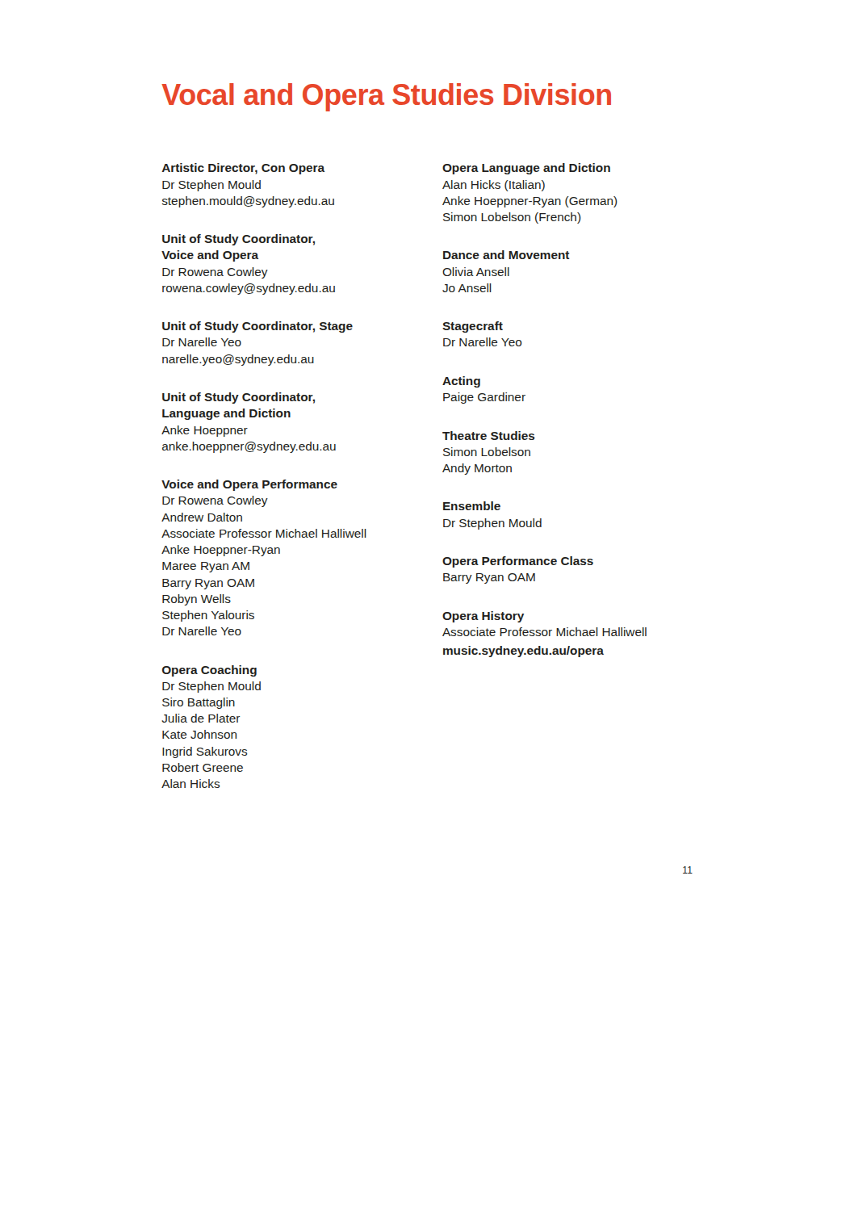Vocal and Opera Studies Division
Artistic Director, Con Opera
Dr Stephen Mould
stephen.mould@sydney.edu.au
Unit of Study Coordinator,
Voice and Opera
Dr Rowena Cowley
rowena.cowley@sydney.edu.au
Unit of Study Coordinator, Stage
Dr Narelle Yeo
narelle.yeo@sydney.edu.au
Unit of Study Coordinator,
Language and Diction
Anke Hoeppner
anke.hoeppner@sydney.edu.au
Voice and Opera Performance
Dr Rowena Cowley
Andrew Dalton
Associate Professor Michael Halliwell
Anke Hoeppner-Ryan
Maree Ryan AM
Barry Ryan OAM
Robyn Wells
Stephen Yalouris
Dr Narelle Yeo
Opera Coaching
Dr Stephen Mould
Siro Battaglin
Julia de Plater
Kate Johnson
Ingrid Sakurovs
Robert Greene
Alan Hicks
Opera Language and Diction
Alan Hicks (Italian)
Anke Hoeppner-Ryan (German)
Simon Lobelson (French)
Dance and Movement
Olivia Ansell
Jo Ansell
Stagecraft
Dr Narelle Yeo
Acting
Paige Gardiner
Theatre Studies
Simon Lobelson
Andy Morton
Ensemble
Dr Stephen Mould
Opera Performance Class
Barry Ryan OAM
Opera History
Associate Professor Michael Halliwell
music.sydney.edu.au/opera
11